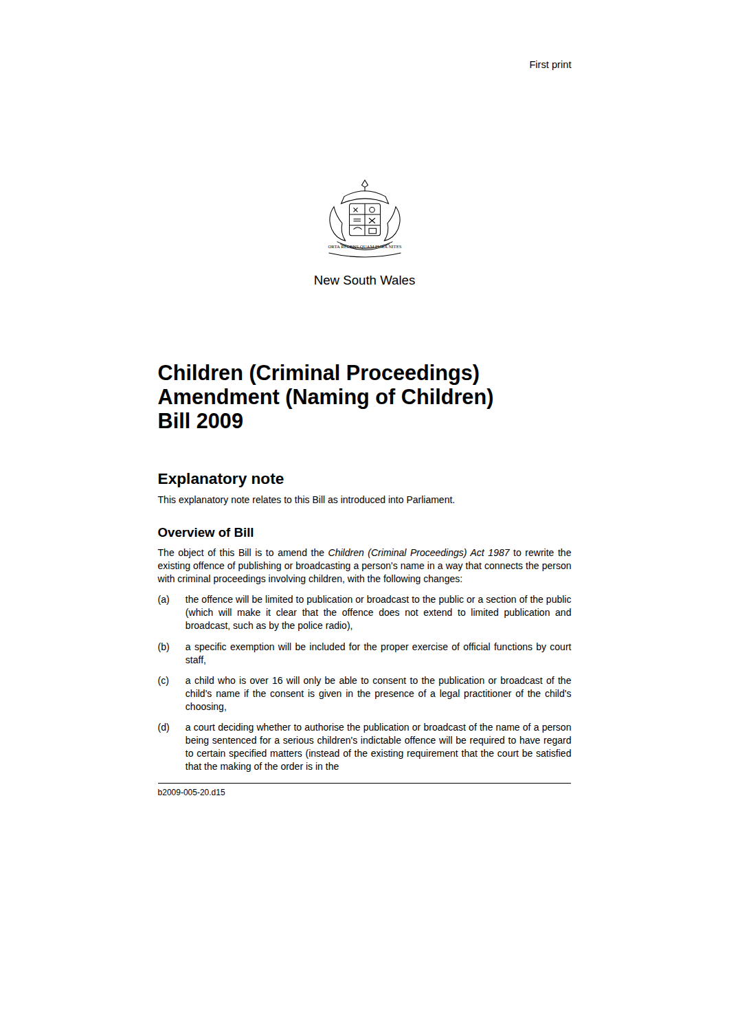First print
New South Wales
Children (Criminal Proceedings)
Amendment (Naming of Children)
Bill 2009
Explanatory note
This explanatory note relates to this Bill as introduced into Parliament.
Overview of Bill
The object of this Bill is to amend the Children (Criminal Proceedings) Act 1987 to rewrite the existing offence of publishing or broadcasting a person's name in a way that connects the person with criminal proceedings involving children, with the following changes:
(a) the offence will be limited to publication or broadcast to the public or a section of the public (which will make it clear that the offence does not extend to limited publication and broadcast, such as by the police radio),
(b) a specific exemption will be included for the proper exercise of official functions by court staff,
(c) a child who is over 16 will only be able to consent to the publication or broadcast of the child's name if the consent is given in the presence of a legal practitioner of the child's choosing,
(d) a court deciding whether to authorise the publication or broadcast of the name of a person being sentenced for a serious children's indictable offence will be required to have regard to certain specified matters (instead of the existing requirement that the court be satisfied that the making of the order is in the
b2009-005-20.d15